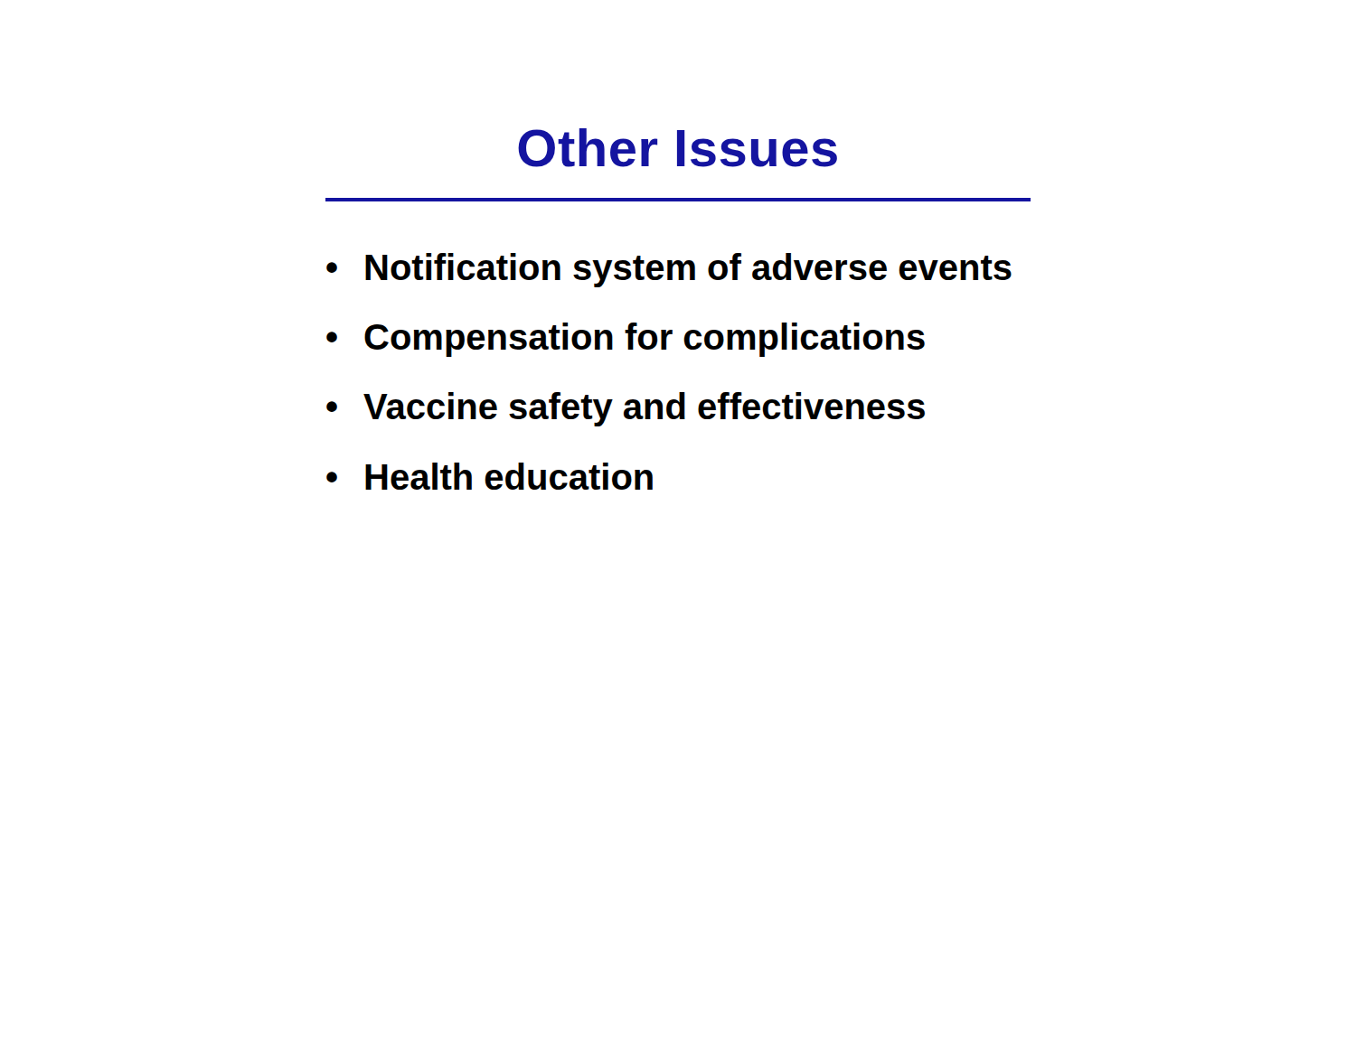Other Issues
Notification system of adverse events
Compensation for complications
Vaccine safety and effectiveness
Health education